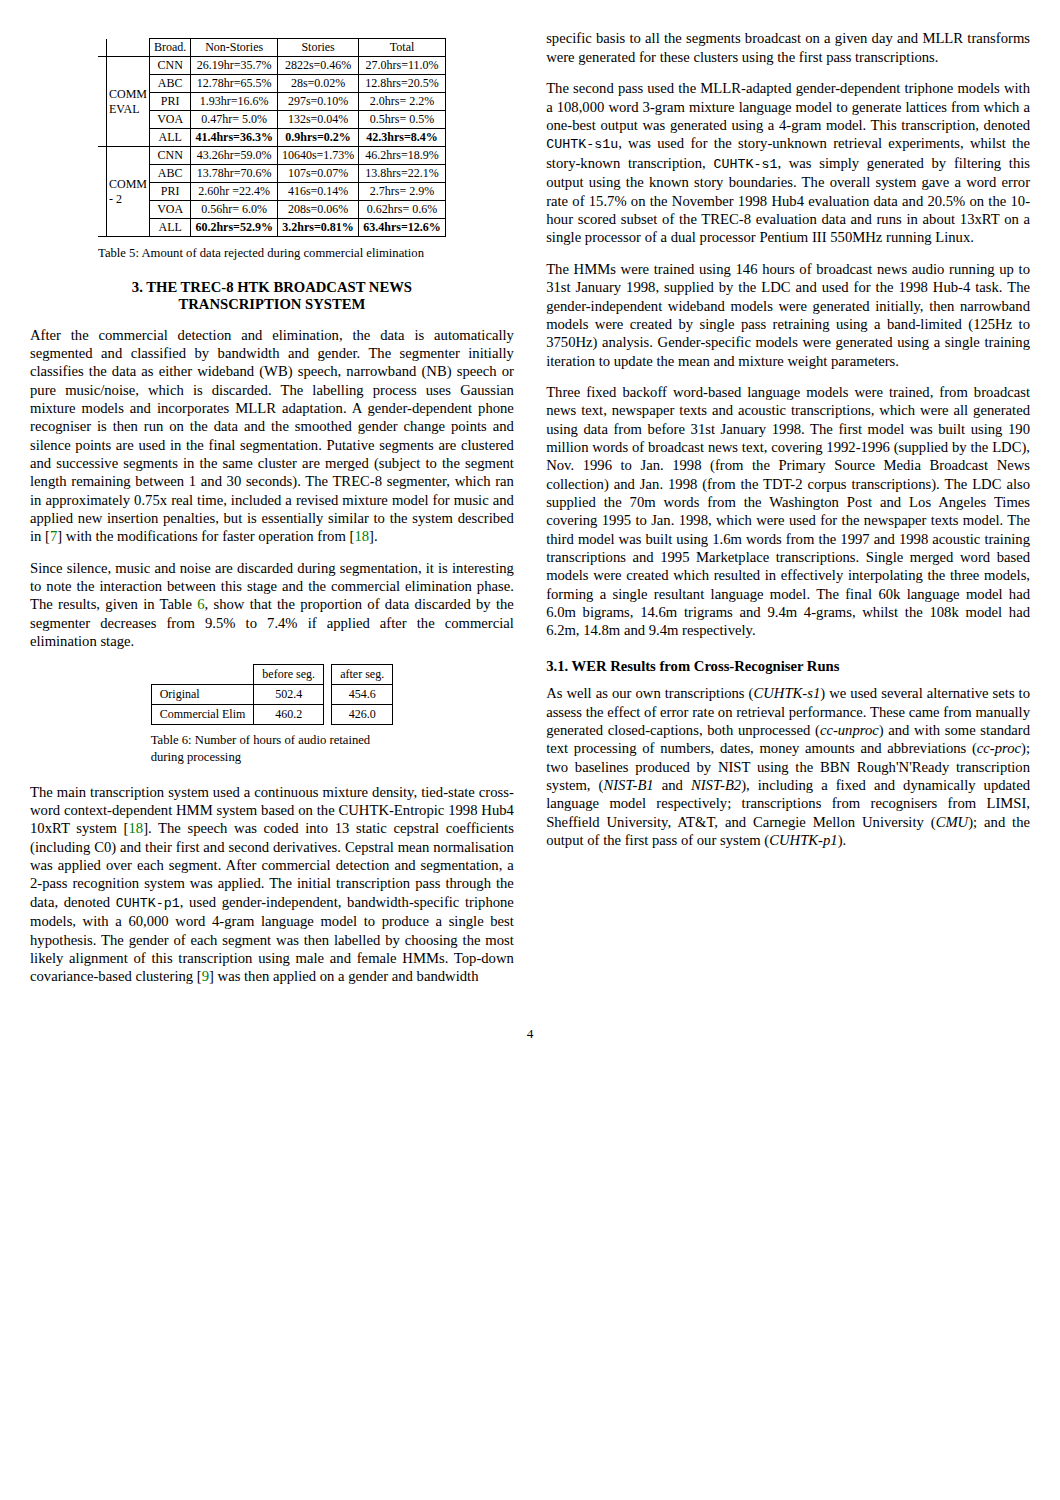Table 5: Amount of data rejected during commercial elimination
| | | Broad. | Non-Stories | Stories | Total |
| --- | --- | --- | --- | --- | --- |
| | COMM EVAL | CNN | 26.19hr=35.7% | 2822s=0.46% | 27.0hrs=11.0% |
| ABC | 12.78hr=65.5% | 28s=0.02% | 12.8hrs=20.5% |
| PRI | 1.93hr=16.6% | 297s=0.10% | 2.0hrs= 2.2% |
| VOA | 0.47hr= 5.0% | 132s=0.04% | 0.5hrs= 0.5% |
| ALL | 41.4hrs=36.3% | 0.9hrs=0.2% | 42.3hrs=8.4% |
| | COMM - 2 | CNN | 43.26hr=59.0% | 10640s=1.73% | 46.2hrs=18.9% |
| ABC | 13.78hr=70.6% | 107s=0.07% | 13.8hrs=22.1% |
| PRI | 2.60hr =22.4% | 416s=0.14% | 2.7hrs= 2.9% |
| VOA | 0.56hr= 6.0% | 208s=0.06% | 0.62hrs= 0.6% |
| ALL | 60.2hrs=52.9% | 3.2hrs=0.81% | 63.4hrs=12.6% |
3. THE TREC-8 HTK BROADCAST NEWS
TRANSCRIPTION SYSTEM
After the commercial detection and elimination, the data is automatically segmented and classified by bandwidth and gender. The segmenter initially classifies the data as either wideband (WB) speech, narrowband (NB) speech or pure music/noise, which is discarded. The labelling process uses Gaussian mixture models and incorporates MLLR adaptation. A gender-dependent phone recogniser is then run on the data and the smoothed gender change points and silence points are used in the final segmentation. Putative segments are clustered and successive segments in the same cluster are merged (subject to the segment length remaining between 1 and 30 seconds). The TREC-8 segmenter, which ran in approximately 0.75x real time, included a revised mixture model for music and applied new insertion penalties, but is essentially similar to the system described in [7] with the modifications for faster operation from [18].
Since silence, music and noise are discarded during segmentation, it is interesting to note the interaction between this stage and the commercial elimination phase. The results, given in Table 6, show that the proportion of data discarded by the segmenter decreases from 9.5% to 7.4% if applied after the commercial elimination stage.
Table 6: Number of hours of audio retained during processing
| | before seg. | | after seg. |
| Original | 502.4 | | 454.6 |
| Commercial Elim | 460.2 | | 426.0 |
The main transcription system used a continuous mixture density, tied-state cross-word context-dependent HMM system based on the CUHTK-Entropic 1998 Hub4 10xRT system [18]. The speech was coded into 13 static cepstral coefficients (including C0) and their first and second derivatives. Cepstral mean normalisation was applied over each segment. After commercial detection and segmentation, a 2-pass recognition system was applied. The initial transcription pass through the data, denoted CUHTK-p1, used gender-independent, bandwidth-specific triphone models, with a 60,000 word 4-gram language model to produce a single best hypothesis. The gender of each segment was then labelled by choosing the most likely alignment of this transcription using male and female HMMs. Top-down covariance-based clustering [9] was then applied on a gender and bandwidth
specific basis to all the segments broadcast on a given day and MLLR transforms were generated for these clusters using the first pass transcriptions.
The second pass used the MLLR-adapted gender-dependent triphone models with a 108,000 word 3-gram mixture language model to generate lattices from which a one-best output was generated using a 4-gram model. This transcription, denoted CUHTK-s1u, was used for the story-unknown retrieval experiments, whilst the story-known transcription, CUHTK-s1, was simply generated by filtering this output using the known story boundaries. The overall system gave a word error rate of 15.7% on the November 1998 Hub4 evaluation data and 20.5% on the 10-hour scored subset of the TREC-8 evaluation data and runs in about 13xRT on a single processor of a dual processor Pentium III 550MHz running Linux.
The HMMs were trained using 146 hours of broadcast news audio running up to 31st January 1998, supplied by the LDC and used for the 1998 Hub-4 task. The gender-independent wideband models were generated initially, then narrowband models were created by single pass retraining using a band-limited (125Hz to 3750Hz) analysis. Gender-specific models were generated using a single training iteration to update the mean and mixture weight parameters.
Three fixed backoff word-based language models were trained, from broadcast news text, newspaper texts and acoustic transcriptions, which were all generated using data from before 31st January 1998. The first model was built using 190 million words of broadcast news text, covering 1992-1996 (supplied by the LDC), Nov. 1996 to Jan. 1998 (from the Primary Source Media Broadcast News collection) and Jan. 1998 (from the TDT-2 corpus transcriptions). The LDC also supplied the 70m words from the Washington Post and Los Angeles Times covering 1995 to Jan. 1998, which were used for the newspaper texts model. The third model was built using 1.6m words from the 1997 and 1998 acoustic training transcriptions and 1995 Marketplace transcriptions. Single merged word based models were created which resulted in effectively interpolating the three models, forming a single resultant language model. The final 60k language model had 6.0m bigrams, 14.6m trigrams and 9.4m 4-grams, whilst the 108k model had 6.2m, 14.8m and 9.4m respectively.
3.1. WER Results from Cross-Recogniser Runs
As well as our own transcriptions (CUHTK-s1) we used several alternative sets to assess the effect of error rate on retrieval performance. These came from manually generated closed-captions, both unprocessed (cc-unproc) and with some standard text processing of numbers, dates, money amounts and abbreviations (cc-proc); two baselines produced by NIST using the BBN Rough'N'Ready transcription system, (NIST-B1 and NIST-B2), including a fixed and dynamically updated language model respectively; transcriptions from recognisers from LIMSI, Sheffield University, AT&T, and Carnegie Mellon University (CMU); and the output of the first pass of our system (CUHTK-p1).
4